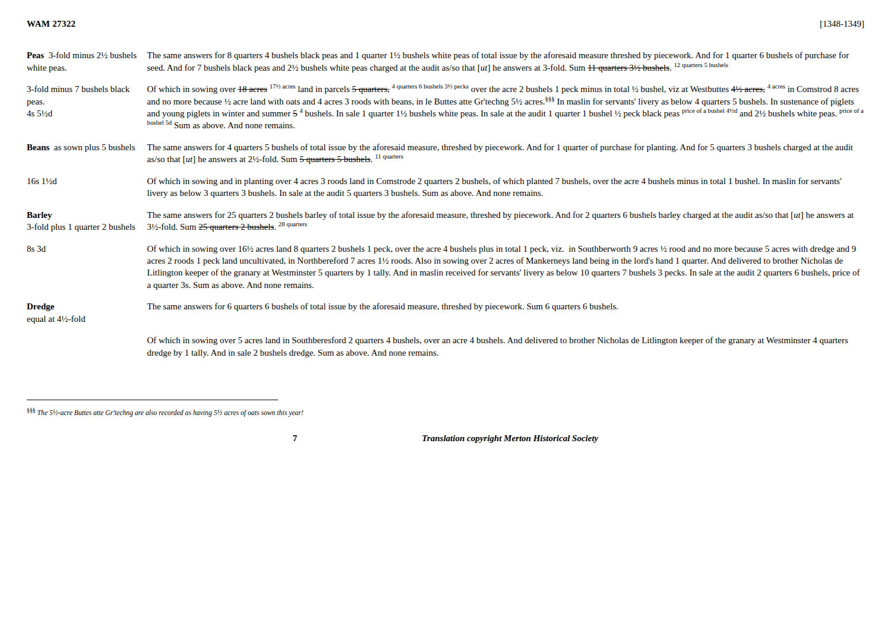WAM 27322 [1348-1349]
| Peas 3-fold minus 2½ bushels white peas. | The same answers for 8 quarters 4 bushels black peas and 1 quarter 1½ bushels white peas of total issue by the aforesaid measure threshed by piecework. And for 1 quarter 6 bushels of purchase for seed. And for 7 bushels black peas and 2½ bushels white peas charged at the audit as/so that [ ut ] he answers at 3-fold. Sum 11 quarters 3½ bushels . 12 quarters 5 bushels |
| 3-fold minus 7 bushels black peas. 4s 5½d | Of which in sowing over 18 acres 17½ acres land in parcels 5 quarters, 4 quarters 6 bushels 3½ pecks over the acre 2 bushels 1 peck minus in total ½ bushel, viz at Westbuttes 4½ acres, 4 acres in Comstrod 8 acres and no more because ½ acre land with oats and 4 acres 3 roods with beans, in le Buttes atte Gr'techng 5½ acres. §§§ In maslin for servants' livery as below 4 quarters 5 bushels. In sustenance of piglets and young piglets in winter and summer 5 4 bushels. In sale 1 quarter 1½ bushels white peas. In sale at the audit 1 quarter 1 bushel ½ peck black peas price of a bushel 4½d and 2½ bushels white peas. price of a bushel 5d Sum as above. And none remains. |
| Beans as sown plus 5 bushels | The same answers for 4 quarters 5 bushels of total issue by the aforesaid measure, threshed by piecework. And for 1 quarter of purchase for planting. And for 5 quarters 3 bushels charged at the audit as/so that [ ut ] he answers at 2½-fold. Sum 5 quarters 5 bushels . 11 quarters |
| 16s 1½d | Of which in sowing and in planting over 4 acres 3 roods land in Comstrode 2 quarters 2 bushels, of which planted 7 bushels, over the acre 4 bushels minus in total 1 bushel. In maslin for servants' livery as below 3 quarters 3 bushels. In sale at the audit 5 quarters 3 bushels. Sum as above. And none remains. |
| Barley 3-fold plus 1 quarter 2 bushels | The same answers for 25 quarters 2 bushels barley of total issue by the aforesaid measure, threshed by piecework. And for 2 quarters 6 bushels barley charged at the audit as/so that [ ut ] he answers at 3½-fold. Sum 25 quarters 2 bushels . 28 quarters |
| 8s 3d | Of which in sowing over 16½ acres land 8 quarters 2 bushels 1 peck, over the acre 4 bushels plus in total 1 peck, viz. in Southberworth 9 acres ½ rood and no more because 5 acres with dredge and 9 acres 2 roods 1 peck land uncultivated, in Northbereford 7 acres 1½ roods. Also in sowing over 2 acres of Mankerneys land being in the lord's hand 1 quarter. And delivered to brother Nicholas de Litlington keeper of the granary at Westminster 5 quarters by 1 tally. And in maslin received for servants' livery as below 10 quarters 7 bushels 3 pecks. In sale at the audit 2 quarters 6 bushels, price of a quarter 3s. Sum as above. And none remains. |
| Dredge equal at 4½-fold | The same answers for 6 quarters 6 bushels of total issue by the aforesaid measure, threshed by piecework. Sum 6 quarters 6 bushels. |
| | Of which in sowing over 5 acres land in Southberesford 2 quarters 4 bushels, over an acre 4 bushels. And delivered to brother Nicholas de Litlington keeper of the granary at Westminster 4 quarters dredge by 1 tally. And in sale 2 bushels dredge. Sum as above. And none remains. |
§§§ The 5½-acre Buttes atte Gr'techng are also recorded as having 5½ acres of oats sown this year!
7 Translation copyright Merton Historical Society